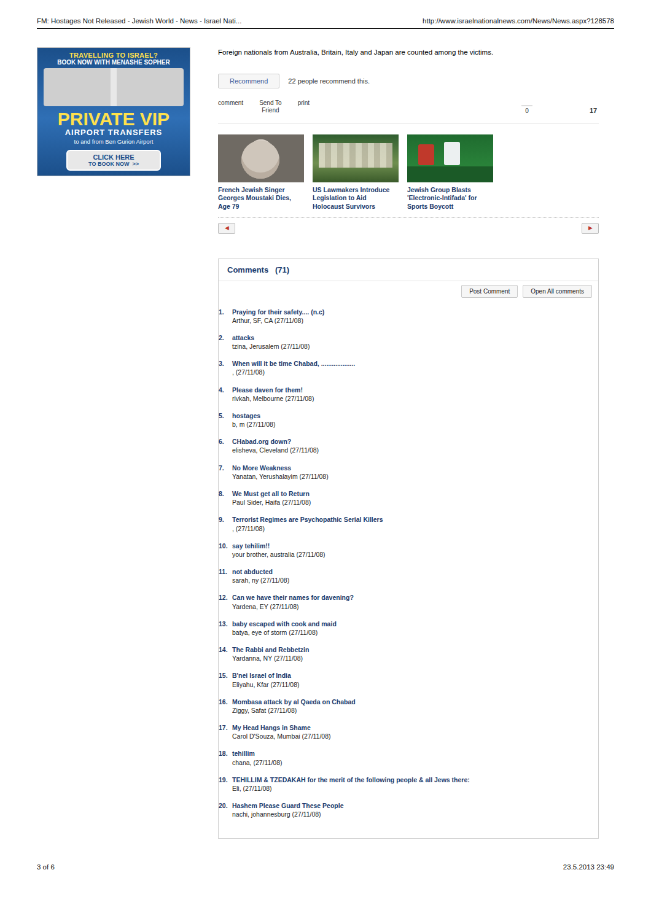FM: Hostages Not Released - Jewish World - News - Israel Nati...
http://www.israelnationalnews.com/News/News.aspx?128578
Travelling to Israel?
Book now with Menashe Sopher
Private VIPAirport Transfers
to and from Ben Gurion Airport
Click Hereto Book Now >>
Foreign nationals from Australia, Britain, Italy and Japan are counted among the victims.
Recommend
22 people recommend this.
comment Send To
Friend print
0
17
French Jewish Singer Georges Moustaki Dies, Age 79
US Lawmakers Introduce Legislation to Aid Holocaust Survivors
ספורט 882
Jewish Group Blasts 'Electronic-Intifada' for Sports Boycott
◀
▶
Comments (71)
Post Comment
Open All comments
1. Praying for their safety.... (n.c) Arthur, SF, CA (27/11/08)
2. attacks tzina, Jerusalem (27/11/08)
3. When will it be time Chabad, ..................., (27/11/08)
4. Please daven for them!rivkah, Melbourne (27/11/08)
5. hostages b, m (27/11/08)
6. CHabad.org down?elisheva, Cleveland (27/11/08)
7. No More Weakness Yanatan, Yerushalayim (27/11/08)
8. We Must get all to Return Paul Sider, Haifa (27/11/08)
9. Terrorist Regimes are Psychopathic Serial Killers, (27/11/08)
10. say tehilim!!your brother, australia (27/11/08)
11. not abducted sarah, ny (27/11/08)
12. Can we have their names for davening?Yardena, EY (27/11/08)
13. baby escaped with cook and maid batya, eye of storm (27/11/08)
14. The Rabbi and Rebbetzin Yardanna, NY (27/11/08)
15. B'nei Israel of India Eliyahu, Kfar (27/11/08)
16. Mombasa attack by al Qaeda on Chabad Ziggy, Safat (27/11/08)
17. My Head Hangs in Shame Carol D'Souza, Mumbai (27/11/08)
18. tehillim chana, (27/11/08)
19. TEHILLIM & TZEDAKAH for the merit of the following people & all Jews there: Eli, (27/11/08)
20. Hashem Please Guard These People nachi, johannesburg (27/11/08)
3 of 6
23.5.2013 23:49